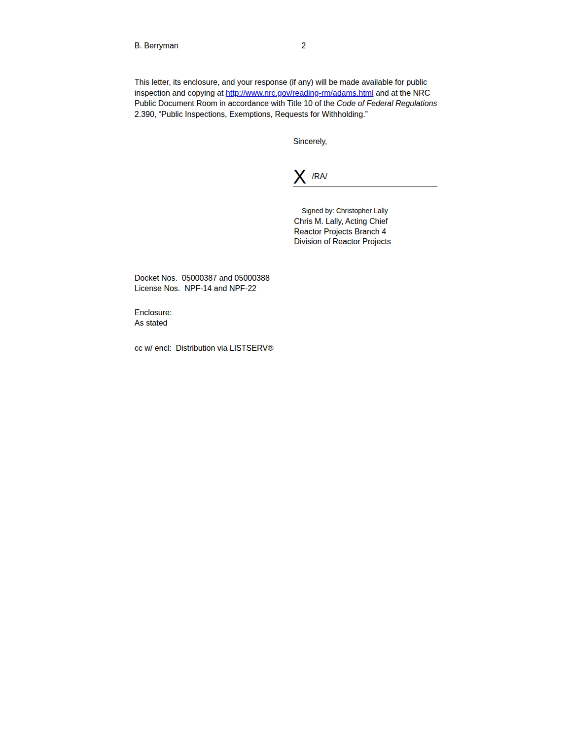B. Berryman
2
This letter, its enclosure, and your response (if any) will be made available for public inspection and copying at http://www.nrc.gov/reading-rm/adams.html and at the NRC Public Document Room in accordance with Title 10 of the Code of Federal Regulations 2.390, “Public Inspections, Exemptions, Requests for Withholding.”
Sincerely,
X /RA/
Signed by: Christopher Lally
Chris M. Lally, Acting Chief
Reactor Projects Branch 4
Division of Reactor Projects
Docket Nos. 05000387 and 05000388
License Nos. NPF-14 and NPF-22
Enclosure:
As stated
cc w/ encl: Distribution via LISTSERV®